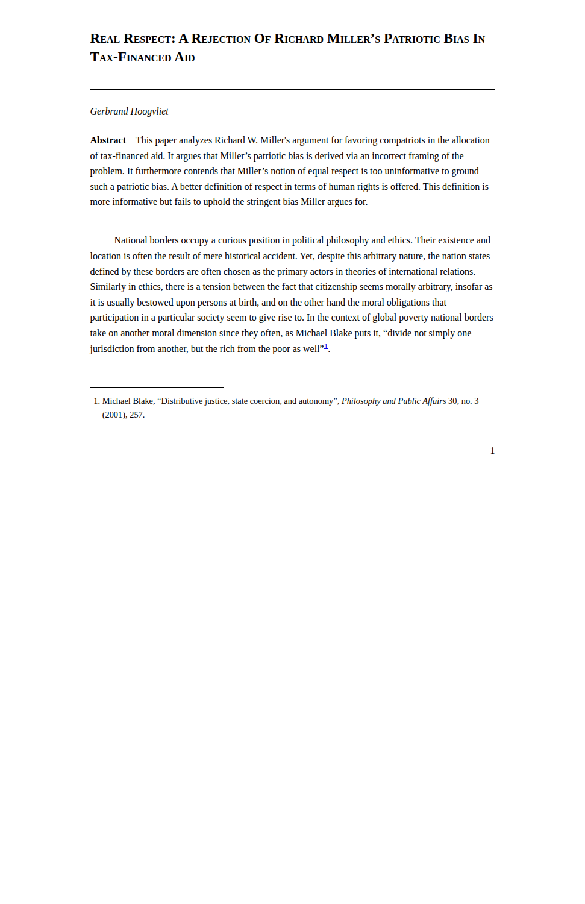Real Respect: A Rejection of Richard Miller’s Patriotic Bias in Tax-Financed Aid
Gerbrand Hoogvliet
Abstract This paper analyzes Richard W. Miller's argument for favoring compatriots in the allocation of tax-financed aid. It argues that Miller’s patriotic bias is derived via an incorrect framing of the problem. It furthermore contends that Miller’s notion of equal respect is too uninformative to ground such a patriotic bias. A better definition of respect in terms of human rights is offered. This definition is more informative but fails to uphold the stringent bias Miller argues for.
National borders occupy a curious position in political philosophy and ethics. Their existence and location is often the result of mere historical accident. Yet, despite this arbitrary nature, the nation states defined by these borders are often chosen as the primary actors in theories of international relations. Similarly in ethics, there is a tension between the fact that citizenship seems morally arbitrary, insofar as it is usually bestowed upon persons at birth, and on the other hand the moral obligations that participation in a particular society seem to give rise to. In the context of global poverty national borders take on another moral dimension since they often, as Michael Blake puts it, “divide not simply one jurisdiction from another, but the rich from the poor as well”1.
Michael Blake, “Distributive justice, state coercion, and autonomy”, Philosophy and Public Affairs 30, no. 3 (2001), 257.
1